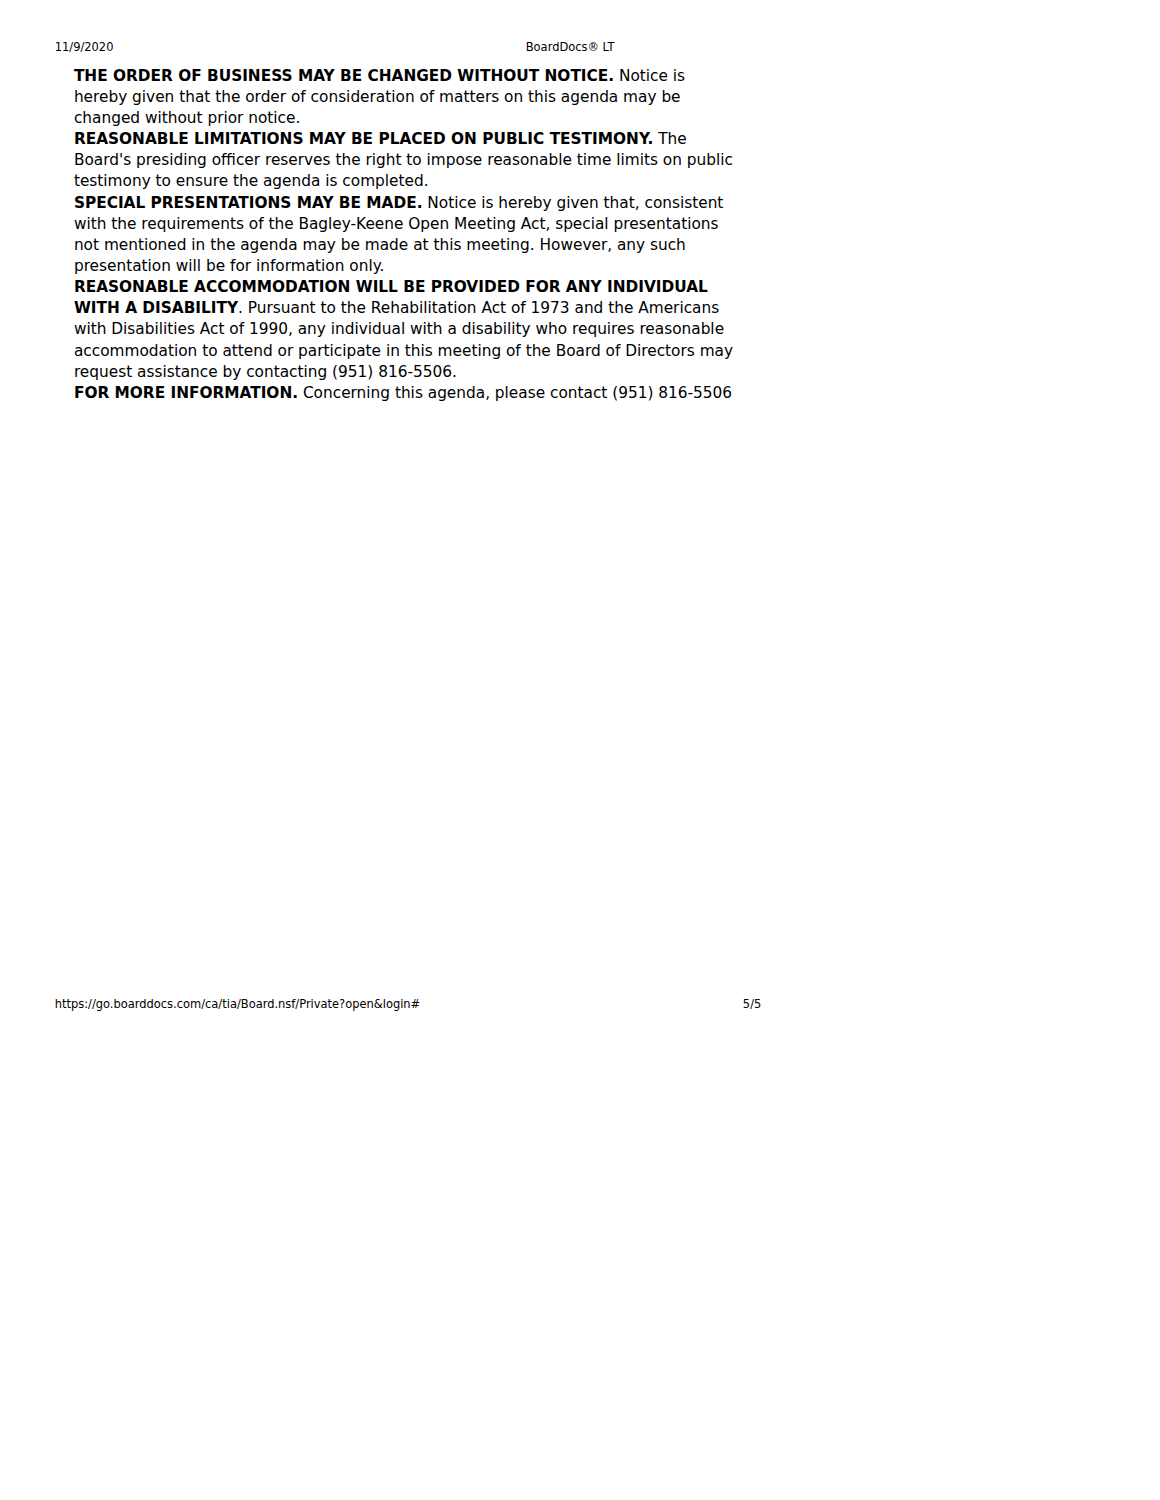11/9/2020 BoardDocs® LT
THE ORDER OF BUSINESS MAY BE CHANGED WITHOUT NOTICE. Notice is hereby given that the order of consideration of matters on this agenda may be changed without prior notice.
REASONABLE LIMITATIONS MAY BE PLACED ON PUBLIC TESTIMONY. The Board's presiding officer reserves the right to impose reasonable time limits on public testimony to ensure the agenda is completed.
SPECIAL PRESENTATIONS MAY BE MADE. Notice is hereby given that, consistent with the requirements of the Bagley-Keene Open Meeting Act, special presentations not mentioned in the agenda may be made at this meeting. However, any such presentation will be for information only.
REASONABLE ACCOMMODATION WILL BE PROVIDED FOR ANY INDIVIDUAL WITH A DISABILITY. Pursuant to the Rehabilitation Act of 1973 and the Americans with Disabilities Act of 1990, any individual with a disability who requires reasonable accommodation to attend or participate in this meeting of the Board of Directors may request assistance by contacting (951) 816-5506.
FOR MORE INFORMATION. Concerning this agenda, please contact (951) 816-5506
https://go.boarddocs.com/ca/tia/Board.nsf/Private?open&login# 5/5